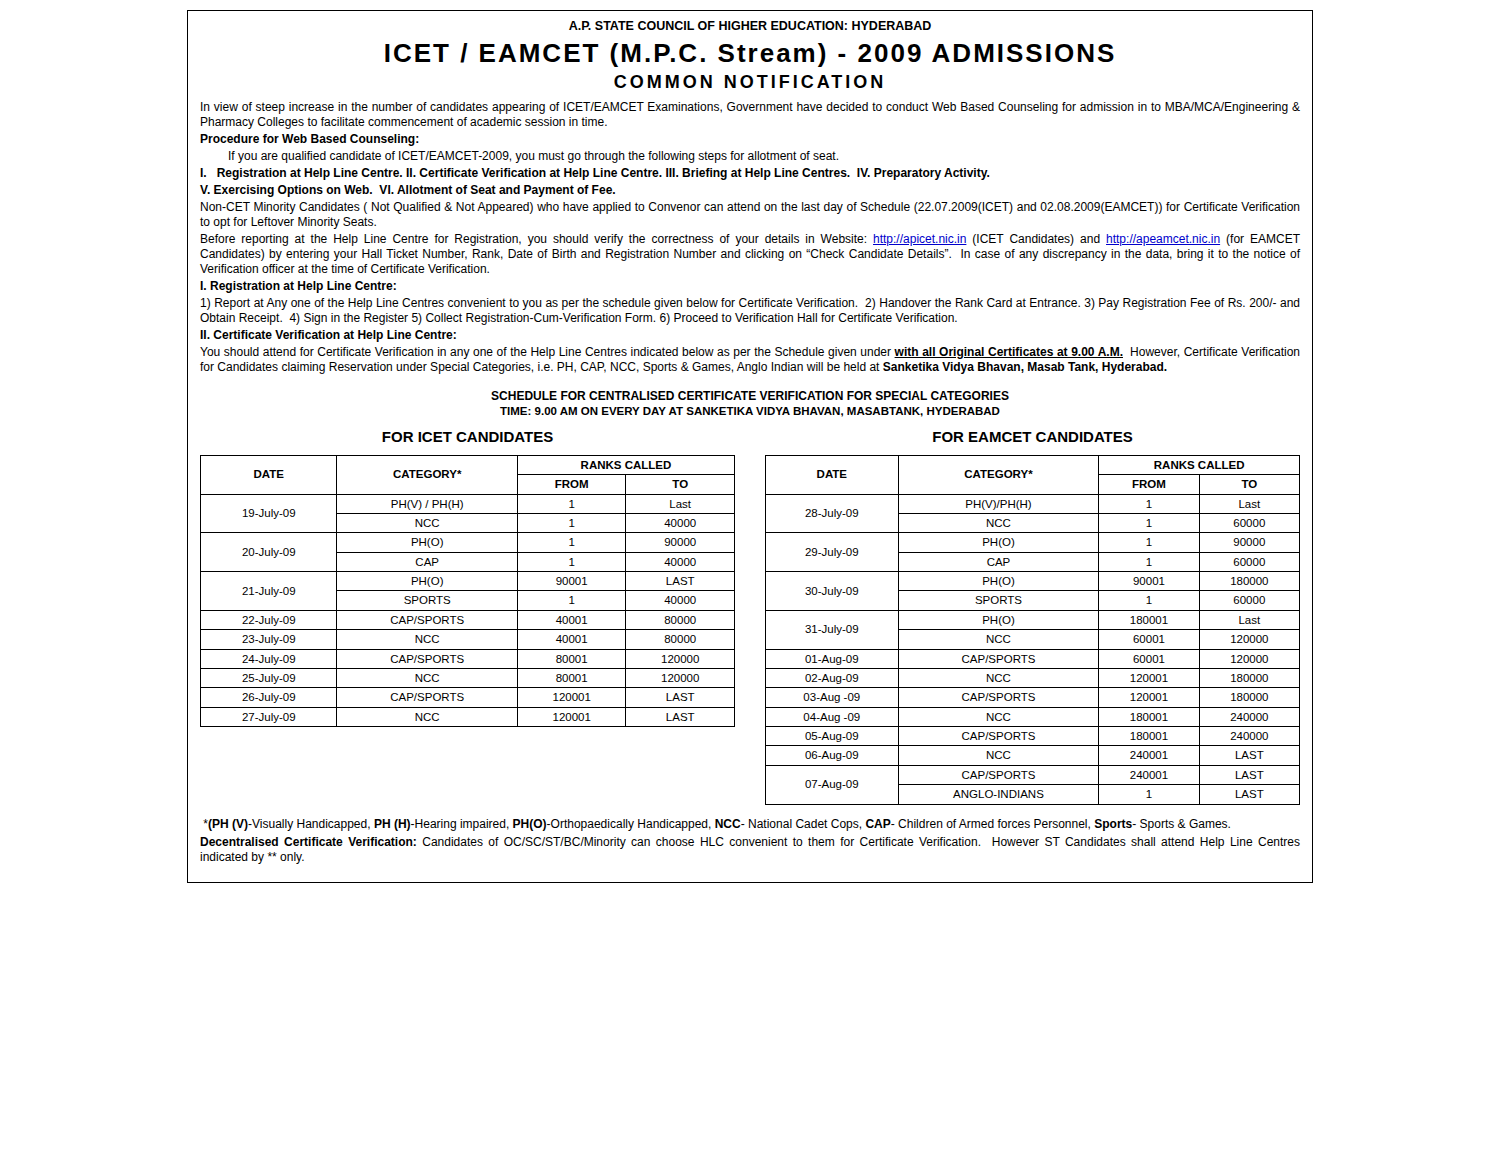A.P. STATE COUNCIL OF HIGHER EDUCATION: HYDERABAD
ICET / EAMCET (M.P.C. Stream) - 2009 ADMISSIONS
COMMON NOTIFICATION
In view of steep increase in the number of candidates appearing of ICET/EAMCET Examinations, Government have decided to conduct Web Based Counseling for admission in to MBA/MCA/Engineering & Pharmacy Colleges to facilitate commencement of academic session in time.
Procedure for Web Based Counseling:
If you are qualified candidate of ICET/EAMCET-2009, you must go through the following steps for allotment of seat.
I. Registration at Help Line Centre. II. Certificate Verification at Help Line Centre. III. Briefing at Help Line Centres. IV. Preparatory Activity.
V. Exercising Options on Web. VI. Allotment of Seat and Payment of Fee.
Non-CET Minority Candidates ( Not Qualified & Not Appeared) who have applied to Convenor can attend on the last day of Schedule (22.07.2009(ICET) and 02.08.2009(EAMCET)) for Certificate Verification to opt for Leftover Minority Seats.
Before reporting at the Help Line Centre for Registration, you should verify the correctness of your details in Website: http://apicet.nic.in (ICET Candidates) and http://apeamcet.nic.in (for EAMCET Candidates) by entering your Hall Ticket Number, Rank, Date of Birth and Registration Number and clicking on “Check Candidate Details”. In case of any discrepancy in the data, bring it to the notice of Verification officer at the time of Certificate Verification.
I. Registration at Help Line Centre:
1) Report at Any one of the Help Line Centres convenient to you as per the schedule given below for Certificate Verification. 2) Handover the Rank Card at Entrance. 3) Pay Registration Fee of Rs. 200/- and Obtain Receipt. 4) Sign in the Register 5) Collect Registration-Cum-Verification Form. 6) Proceed to Verification Hall for Certificate Verification.
II. Certificate Verification at Help Line Centre:
You should attend for Certificate Verification in any one of the Help Line Centres indicated below as per the Schedule given under with all Original Certificates at 9.00 A.M. However, Certificate Verification for Candidates claiming Reservation under Special Categories, i.e. PH, CAP, NCC, Sports & Games, Anglo Indian will be held at Sanketika Vidya Bhavan, Masab Tank, Hyderabad.
SCHEDULE FOR CENTRALISED CERTIFICATE VERIFICATION FOR SPECIAL CATEGORIES
TIME: 9.00 AM ON EVERY DAY AT SANKETIKA VIDYA BHAVAN, MASABTANK, HYDERABAD
FOR ICET CANDIDATES
| DATE | CATEGORY* | RANKS CALLED |
| --- | --- | --- |
| FROM | TO |
| 19-July-09 | PH(V) / PH(H) | 1 | Last |
| NCC | 1 | 40000 |
| 20-July-09 | PH(O) | 1 | 90000 |
| CAP | 1 | 40000 |
| 21-July-09 | PH(O) | 90001 | LAST |
| SPORTS | 1 | 40000 |
| 22-July-09 | CAP/SPORTS | 40001 | 80000 |
| 23-July-09 | NCC | 40001 | 80000 |
| 24-July-09 | CAP/SPORTS | 80001 | 120000 |
| 25-July-09 | NCC | 80001 | 120000 |
| 26-July-09 | CAP/SPORTS | 120001 | LAST |
| 27-July-09 | NCC | 120001 | LAST |
FOR EAMCET CANDIDATES
| DATE | CATEGORY* | RANKS CALLED |
| --- | --- | --- |
| FROM | TO |
| 28-July-09 | PH(V)/PH(H) | 1 | Last |
| NCC | 1 | 60000 |
| 29-July-09 | PH(O) | 1 | 90000 |
| CAP | 1 | 60000 |
| 30-July-09 | PH(O) | 90001 | 180000 |
| SPORTS | 1 | 60000 |
| 31-July-09 | PH(O) | 180001 | Last |
| NCC | 60001 | 120000 |
| 01-Aug-09 | CAP/SPORTS | 60001 | 120000 |
| 02-Aug-09 | NCC | 120001 | 180000 |
| 03-Aug -09 | CAP/SPORTS | 120001 | 180000 |
| 04-Aug -09 | NCC | 180001 | 240000 |
| 05-Aug-09 | CAP/SPORTS | 180001 | 240000 |
| 06-Aug-09 | NCC | 240001 | LAST |
| 07-Aug-09 | CAP/SPORTS | 240001 | LAST |
| ANGLO-INDIANS | 1 | LAST |
*(PH (V)-Visually Handicapped, PH (H)-Hearing impaired, PH(O)-Orthopaedically Handicapped, NCC- National Cadet Cops, CAP- Children of Armed forces Personnel, Sports- Sports & Games.
Decentralised Certificate Verification: Candidates of OC/SC/ST/BC/Minority can choose HLC convenient to them for Certificate Verification. However ST Candidates shall attend Help Line Centres indicated by ** only.